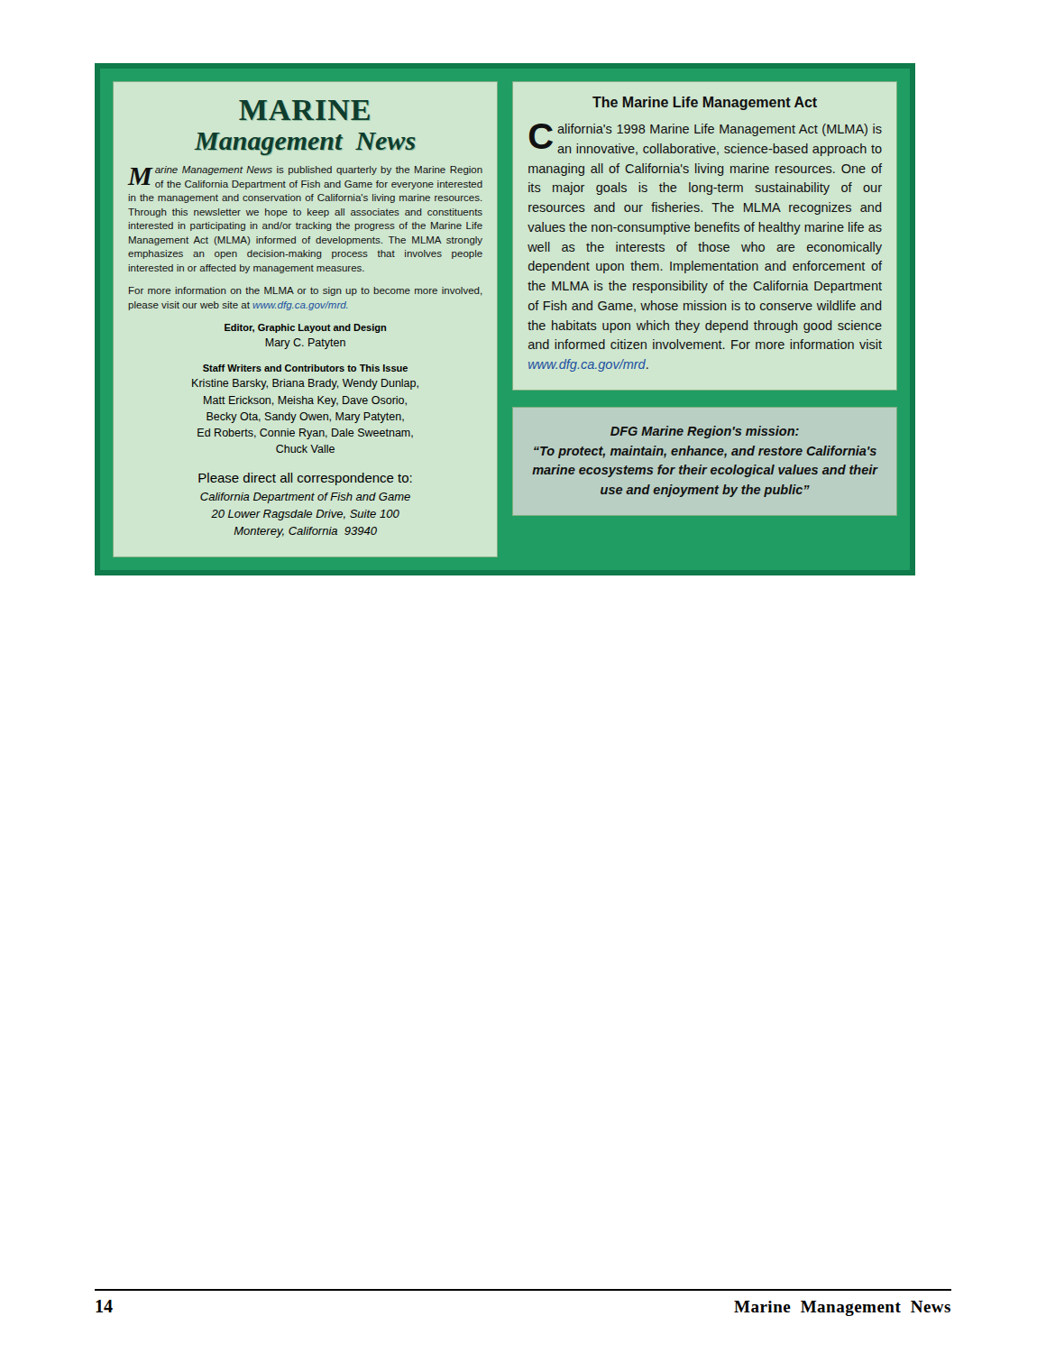MARINE
Management News
Marine Management News is published quarterly by the Marine Region of the California Department of Fish and Game for everyone interested in the management and conservation of California's living marine resources. Through this newsletter we hope to keep all associates and constituents interested in participating in and/or tracking the progress of the Marine Life Management Act (MLMA) informed of developments. The MLMA strongly emphasizes an open decision-making process that involves people interested in or affected by management measures.
For more information on the MLMA or to sign up to become more involved, please visit our web site at www.dfg.ca.gov/mrd.
Editor, Graphic Layout and Design
Mary C. Patyten
Staff Writers and Contributors to This Issue
Kristine Barsky, Briana Brady, Wendy Dunlap,
Matt Erickson, Meisha Key, Dave Osorio,
Becky Ota, Sandy Owen, Mary Patyten,
Ed Roberts, Connie Ryan, Dale Sweetnam,
Chuck Valle
Please direct all correspondence to:
California Department of Fish and Game
20 Lower Ragsdale Drive, Suite 100
Monterey, California 93940
The Marine Life Management Act
California's 1998 Marine Life Management Act (MLMA) is an innovative, collaborative, science-based approach to managing all of California's living marine resources. One of its major goals is the long-term sustainability of our resources and our fisheries. The MLMA recognizes and values the non-consumptive benefits of healthy marine life as well as the interests of those who are economically dependent upon them. Implementation and enforcement of the MLMA is the responsibility of the California Department of Fish and Game, whose mission is to conserve wildlife and the habitats upon which they depend through good science and informed citizen involvement. For more information visit www.dfg.ca.gov/mrd.
DFG Marine Region's mission:
“To protect, maintain, enhance, and restore California's marine ecosystems for their ecological values and their use and enjoyment by the public”
14
Marine Management News